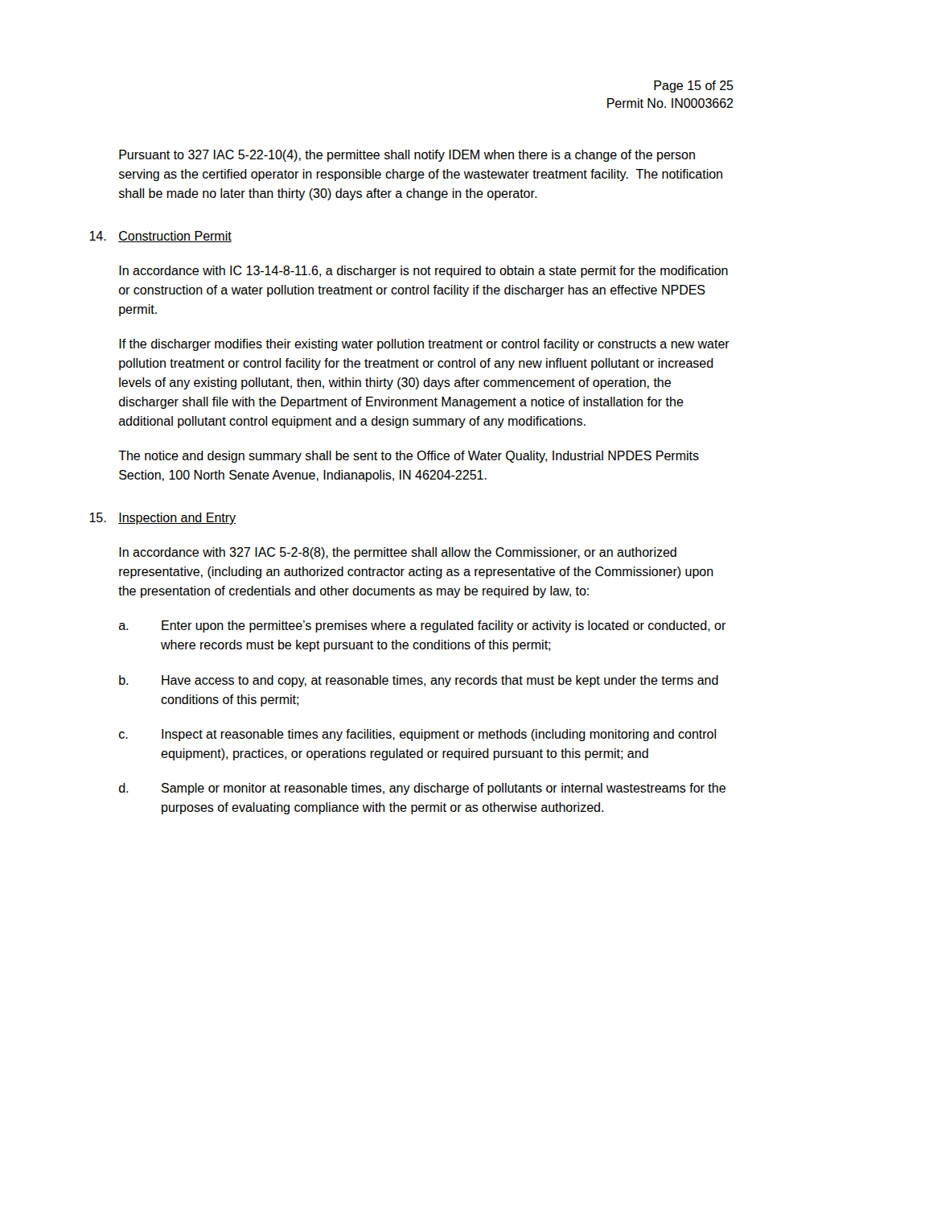Page 15 of 25
Permit No. IN0003662
Pursuant to 327 IAC 5-22-10(4), the permittee shall notify IDEM when there is a change of the person serving as the certified operator in responsible charge of the wastewater treatment facility. The notification shall be made no later than thirty (30) days after a change in the operator.
14. Construction Permit
In accordance with IC 13-14-8-11.6, a discharger is not required to obtain a state permit for the modification or construction of a water pollution treatment or control facility if the discharger has an effective NPDES permit.
If the discharger modifies their existing water pollution treatment or control facility or constructs a new water pollution treatment or control facility for the treatment or control of any new influent pollutant or increased levels of any existing pollutant, then, within thirty (30) days after commencement of operation, the discharger shall file with the Department of Environment Management a notice of installation for the additional pollutant control equipment and a design summary of any modifications.
The notice and design summary shall be sent to the Office of Water Quality, Industrial NPDES Permits Section, 100 North Senate Avenue, Indianapolis, IN 46204-2251.
15. Inspection and Entry
In accordance with 327 IAC 5-2-8(8), the permittee shall allow the Commissioner, or an authorized representative, (including an authorized contractor acting as a representative of the Commissioner) upon the presentation of credentials and other documents as may be required by law, to:
a. Enter upon the permittee’s premises where a regulated facility or activity is located or conducted, or where records must be kept pursuant to the conditions of this permit;
b. Have access to and copy, at reasonable times, any records that must be kept under the terms and conditions of this permit;
c. Inspect at reasonable times any facilities, equipment or methods (including monitoring and control equipment), practices, or operations regulated or required pursuant to this permit; and
d. Sample or monitor at reasonable times, any discharge of pollutants or internal wastestreams for the purposes of evaluating compliance with the permit or as otherwise authorized.